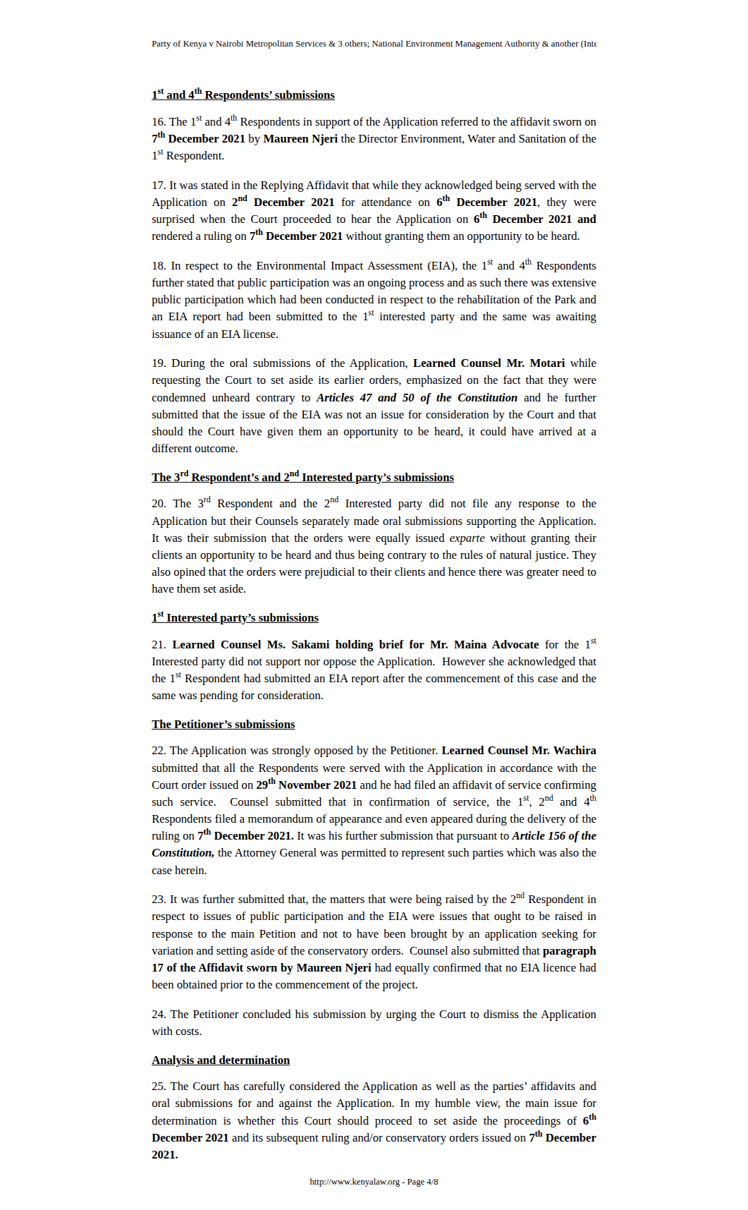Party of Kenya v Nairobi Metropolitan Services & 3 others; National Environment Management Authority & another (Interested Parties) [
1st and 4th Respondents’ submissions
16. The 1st and 4th Respondents in support of the Application referred to the affidavit sworn on 7th December 2021 by Maureen Njeri the Director Environment, Water and Sanitation of the 1st Respondent.
17. It was stated in the Replying Affidavit that while they acknowledged being served with the Application on 2nd December 2021 for attendance on 6th December 2021, they were surprised when the Court proceeded to hear the Application on 6th December 2021 and rendered a ruling on 7th December 2021 without granting them an opportunity to be heard.
18. In respect to the Environmental Impact Assessment (EIA), the 1st and 4th Respondents further stated that public participation was an ongoing process and as such there was extensive public participation which had been conducted in respect to the rehabilitation of the Park and an EIA report had been submitted to the 1st interested party and the same was awaiting issuance of an EIA license.
19. During the oral submissions of the Application, Learned Counsel Mr. Motari while requesting the Court to set aside its earlier orders, emphasized on the fact that they were condemned unheard contrary to Articles 47 and 50 of the Constitution and he further submitted that the issue of the EIA was not an issue for consideration by the Court and that should the Court have given them an opportunity to be heard, it could have arrived at a different outcome.
The 3rd Respondent’s and 2nd Interested party’s submissions
20. The 3rd Respondent and the 2nd Interested party did not file any response to the Application but their Counsels separately made oral submissions supporting the Application. It was their submission that the orders were equally issued exparte without granting their clients an opportunity to be heard and thus being contrary to the rules of natural justice. They also opined that the orders were prejudicial to their clients and hence there was greater need to have them set aside.
1st Interested party’s submissions
21. Learned Counsel Ms. Sakami holding brief for Mr. Maina Advocate for the 1st Interested party did not support nor oppose the Application. However she acknowledged that the 1st Respondent had submitted an EIA report after the commencement of this case and the same was pending for consideration.
The Petitioner’s submissions
22. The Application was strongly opposed by the Petitioner. Learned Counsel Mr. Wachira submitted that all the Respondents were served with the Application in accordance with the Court order issued on 29th November 2021 and he had filed an affidavit of service confirming such service. Counsel submitted that in confirmation of service, the 1st, 2nd and 4th Respondents filed a memorandum of appearance and even appeared during the delivery of the ruling on 7th December 2021. It was his further submission that pursuant to Article 156 of the Constitution, the Attorney General was permitted to represent such parties which was also the case herein.
23. It was further submitted that, the matters that were being raised by the 2nd Respondent in respect to issues of public participation and the EIA were issues that ought to be raised in response to the main Petition and not to have been brought by an application seeking for variation and setting aside of the conservatory orders. Counsel also submitted that paragraph 17 of the Affidavit sworn by Maureen Njeri had equally confirmed that no EIA licence had been obtained prior to the commencement of the project.
24. The Petitioner concluded his submission by urging the Court to dismiss the Application with costs.
Analysis and determination
25. The Court has carefully considered the Application as well as the parties’ affidavits and oral submissions for and against the Application. In my humble view, the main issue for determination is whether this Court should proceed to set aside the proceedings of 6th December 2021 and its subsequent ruling and/or conservatory orders issued on 7th December 2021.
http://www.kenyalaw.org - Page 4/8